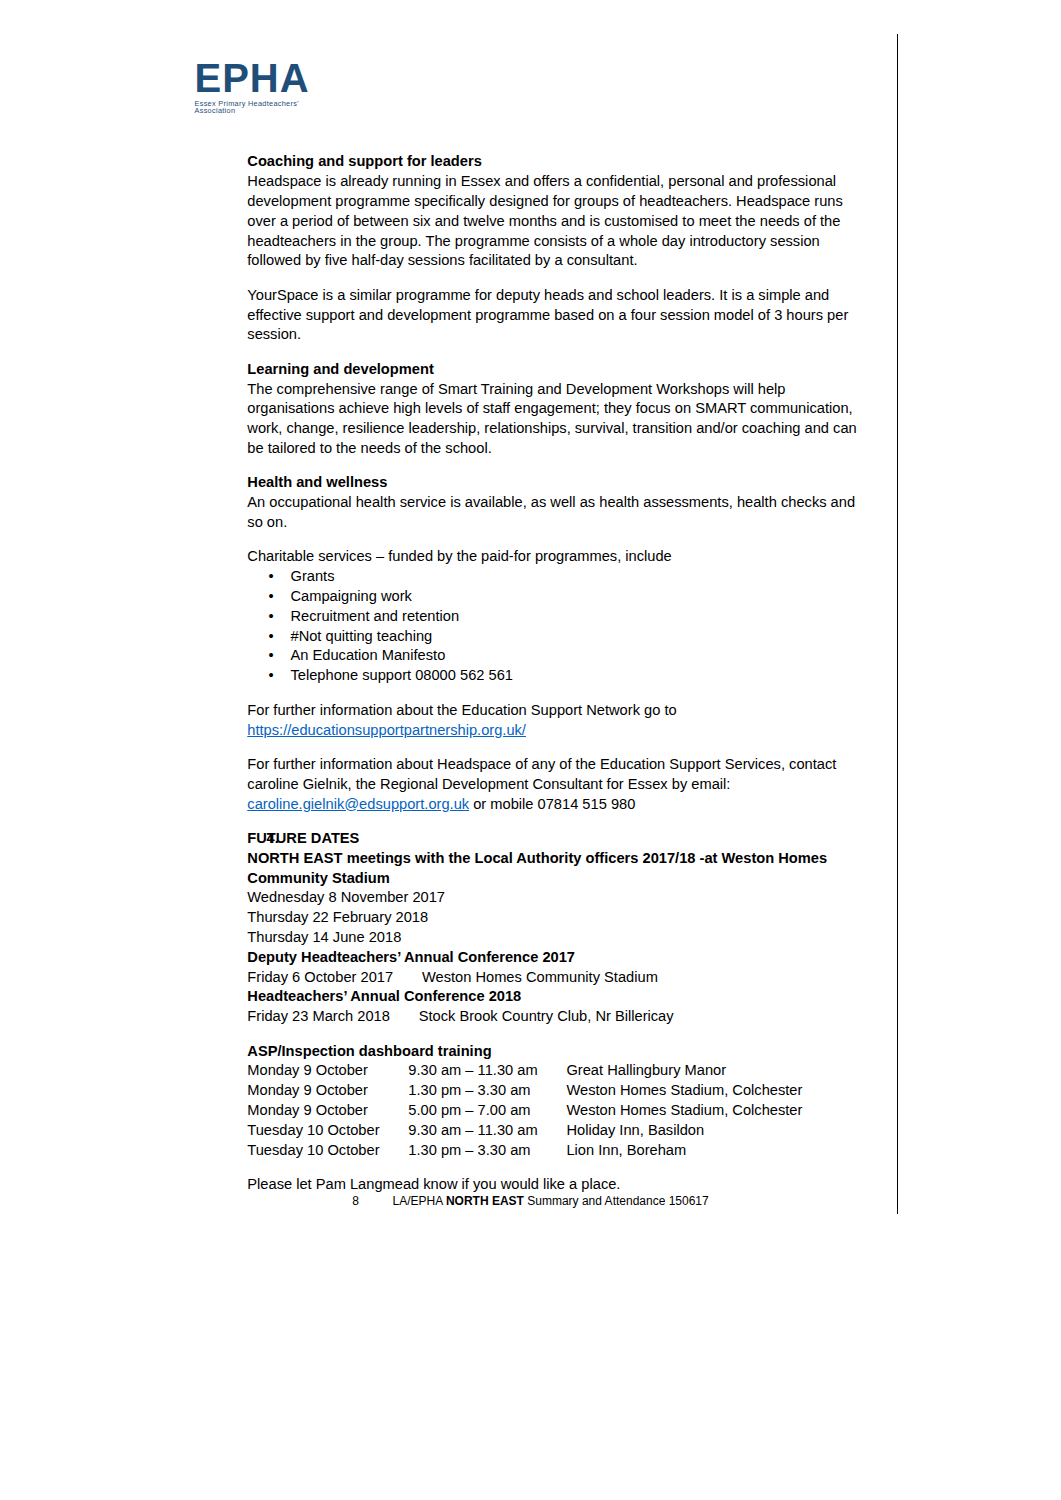EPHA
Essex Primary Headteachers'
Association
Coaching and support for leaders
Headspace is already running in Essex and offers a confidential, personal and professional development programme specifically designed for groups of headteachers. Headspace runs over a period of between six and twelve months and is customised to meet the needs of the headteachers in the group. The programme consists of a whole day introductory session followed by five half-day sessions facilitated by a consultant.
YourSpace is a similar programme for deputy heads and school leaders. It is a simple and effective support and development programme based on a four session model of 3 hours per session.
Learning and development
The comprehensive range of Smart Training and Development Workshops will help organisations achieve high levels of staff engagement; they focus on SMART communication, work, change, resilience leadership, relationships, survival, transition and/or coaching and can be tailored to the needs of the school.
Health and wellness
An occupational health service is available, as well as health assessments, health checks and so on.
Charitable services – funded by the paid-for programmes, include
Grants
Campaigning work
Recruitment and retention
#Not quitting teaching
An Education Manifesto
Telephone support 08000 562 561
For further information about the Education Support Network go to
https://educationsupportpartnership.org.uk/
For further information about Headspace of any of the Education Support Services, contact caroline Gielnik, the Regional Development Consultant for Essex by email: caroline.gielnik@edsupport.org.uk or mobile 07814 515 980
4.
FUTURE DATES
NORTH EAST meetings with the Local Authority officers 2017/18 -at Weston Homes Community Stadium
Wednesday 8 November 2017
Thursday 22 February 2018
Thursday 14 June 2018
Deputy Headteachers’ Annual Conference 2017
| Friday 6 October 2017 | Weston Homes Community Stadium |
Headteachers’ Annual Conference 2018
| Friday 23 March 2018 | Stock Brook Country Club, Nr Billericay |
ASP/Inspection dashboard training
| Monday 9 October | 9.30 am – 11.30 am | Great Hallingbury Manor |
| Monday 9 October | 1.30 pm – 3.30 am | Weston Homes Stadium, Colchester |
| Monday 9 October | 5.00 pm – 7.00 am | Weston Homes Stadium, Colchester |
| Tuesday 10 October | 9.30 am – 11.30 am | Holiday Inn, Basildon |
| Tuesday 10 October | 1.30 pm – 3.30 am | Lion Inn, Boreham |
Please let Pam Langmead know if you would like a place.
8 LA/EPHA NORTH EAST Summary and Attendance 150617